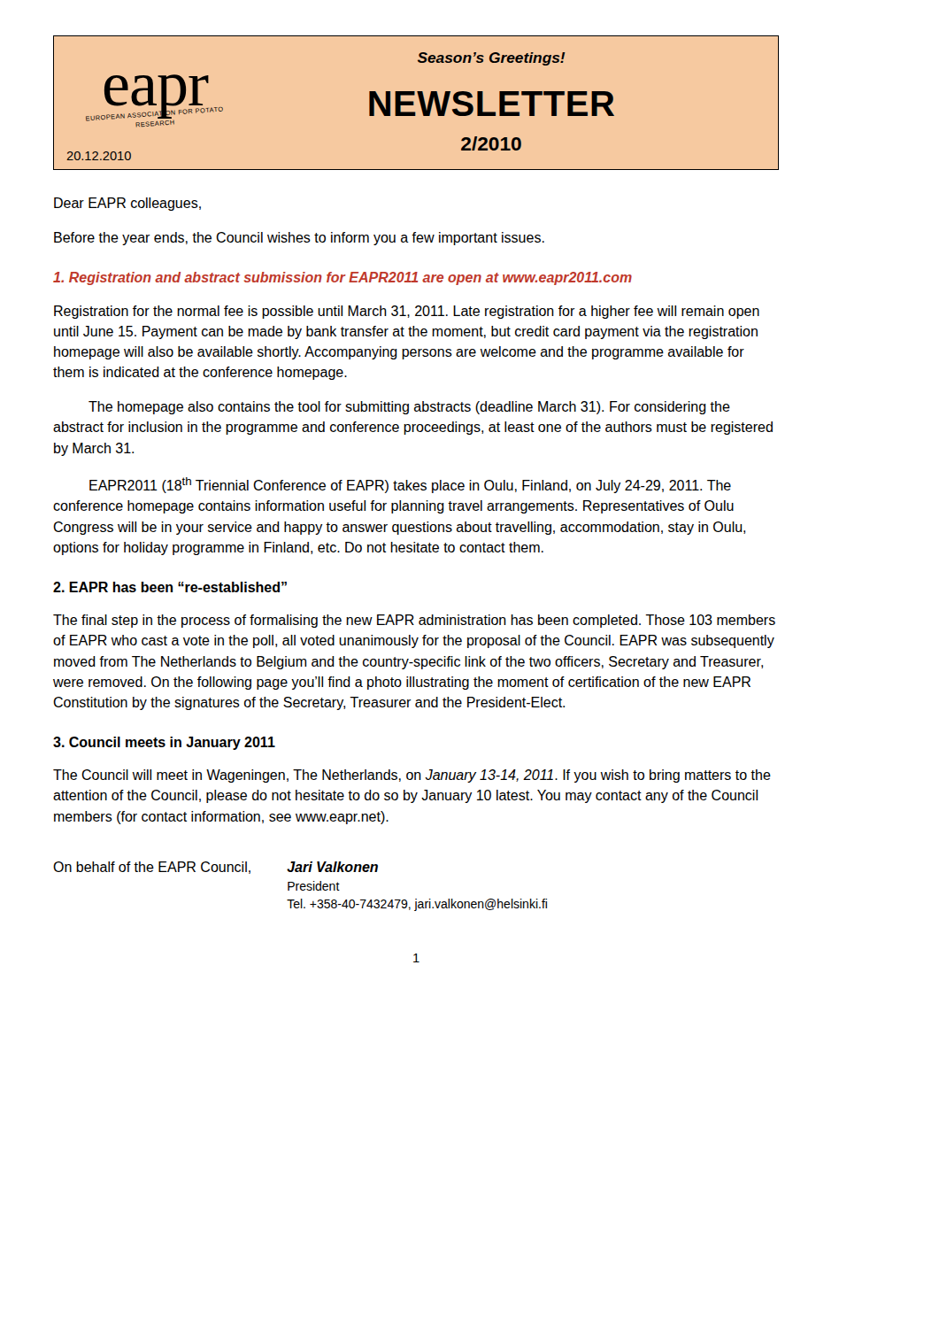eapr
EUROPEAN ASSOCIATION FOR POTATO RESEARCH
Season’s Greetings!
NEWSLETTER
2/2010
20.12.2010
Dear EAPR colleagues,
Before the year ends, the Council wishes to inform you a few important issues.
1. Registration and abstract submission for EAPR2011 are open at www.eapr2011.com
Registration for the normal fee is possible until March 31, 2011. Late registration for a higher fee will remain open until June 15. Payment can be made by bank transfer at the moment, but credit card payment via the registration homepage will also be available shortly. Accompanying persons are welcome and the programme available for them is indicated at the conference homepage.
The homepage also contains the tool for submitting abstracts (deadline March 31). For considering the abstract for inclusion in the programme and conference proceedings, at least one of the authors must be registered by March 31.
EAPR2011 (18th Triennial Conference of EAPR) takes place in Oulu, Finland, on July 24-29, 2011. The conference homepage contains information useful for planning travel arrangements. Representatives of Oulu Congress will be in your service and happy to answer questions about travelling, accommodation, stay in Oulu, options for holiday programme in Finland, etc. Do not hesitate to contact them.
2. EAPR has been “re-established”
The final step in the process of formalising the new EAPR administration has been completed. Those 103 members of EAPR who cast a vote in the poll, all voted unanimously for the proposal of the Council. EAPR was subsequently moved from The Netherlands to Belgium and the country-specific link of the two officers, Secretary and Treasurer, were removed. On the following page you’ll find a photo illustrating the moment of certification of the new EAPR Constitution by the signatures of the Secretary, Treasurer and the President-Elect.
3. Council meets in January 2011
The Council will meet in Wageningen, The Netherlands, on January 13-14, 2011. If you wish to bring matters to the attention of the Council, please do not hesitate to do so by January 10 latest. You may contact any of the Council members (for contact information, see www.eapr.net).
On behalf of the EAPR Council,
Jari Valkonen
President
Tel. +358-40-7432479, jari.valkonen@helsinki.fi
1